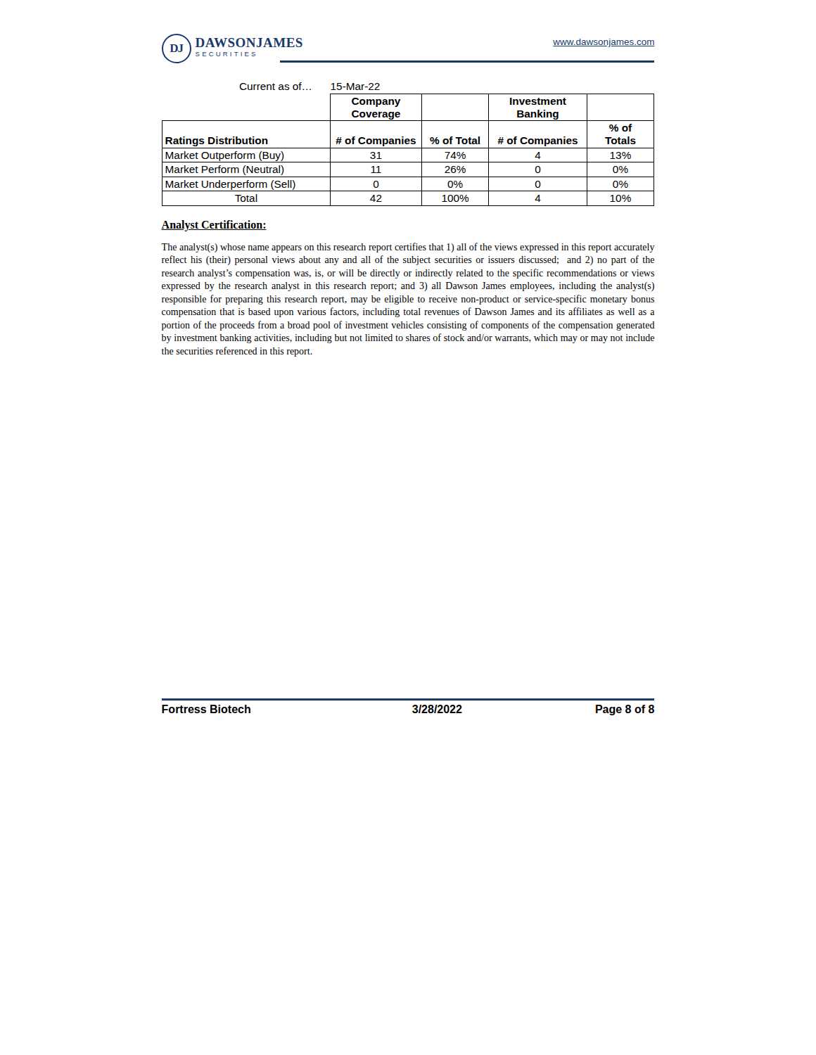DJ
DAWSONJAMES
SECURITIES
www.dawsonjames.com
Current as of…15-Mar-22
| | Company Coverage | | Investment Banking | |
| Ratings Distribution | # of Companies | % of Total | # of Companies | % of Totals |
| Market Outperform (Buy) | 31 | 74% | 4 | 13% |
| Market Perform (Neutral) | 11 | 26% | 0 | 0% |
| Market Underperform (Sell) | 0 | 0% | 0 | 0% |
| Total | 42 | 100% | 4 | 10% |
Analyst Certification:
The analyst(s) whose name appears on this research report certifies that 1) all of the views expressed in this report accurately reflect his (their) personal views about any and all of the subject securities or issuers discussed; and 2) no part of the research analyst’s compensation was, is, or will be directly or indirectly related to the specific recommendations or views expressed by the research analyst in this research report; and 3) all Dawson James employees, including the analyst(s) responsible for preparing this research report, may be eligible to receive non-product or service-specific monetary bonus compensation that is based upon various factors, including total revenues of Dawson James and its affiliates as well as a portion of the proceeds from a broad pool of investment vehicles consisting of components of the compensation generated by investment banking activities, including but not limited to shares of stock and/or warrants, which may or may not include the securities referenced in this report.
Fortress Biotech
3/28/2022
Page 8 of 8